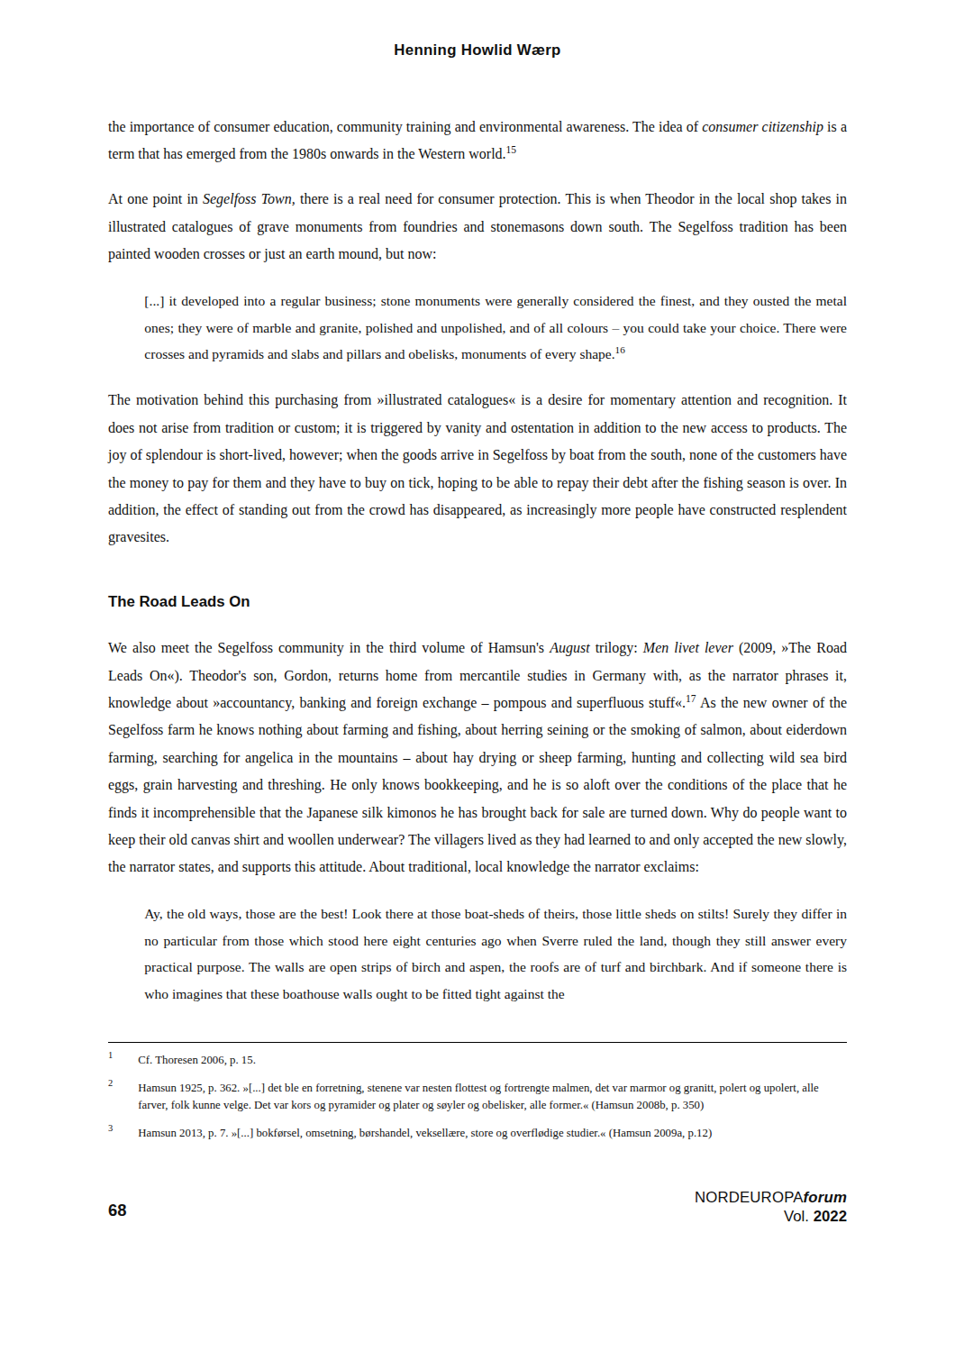Henning Howlid Wærp
the importance of consumer education, community training and environmental awareness. The idea of consumer citizenship is a term that has emerged from the 1980s onwards in the Western world.15
At one point in Segelfoss Town, there is a real need for consumer protection. This is when Theodor in the local shop takes in illustrated catalogues of grave monuments from foundries and stonemasons down south. The Segelfoss tradition has been painted wooden crosses or just an earth mound, but now:
[...] it developed into a regular business; stone monuments were generally considered the finest, and they ousted the metal ones; they were of marble and granite, polished and unpolished, and of all colours – you could take your choice. There were crosses and pyramids and slabs and pillars and obelisks, monuments of every shape.16
The motivation behind this purchasing from »illustrated catalogues« is a desire for momentary attention and recognition. It does not arise from tradition or custom; it is triggered by vanity and ostentation in addition to the new access to products. The joy of splendour is short-lived, however; when the goods arrive in Segelfoss by boat from the south, none of the customers have the money to pay for them and they have to buy on tick, hoping to be able to repay their debt after the fishing season is over. In addition, the effect of standing out from the crowd has disappeared, as increasingly more people have constructed resplendent gravesites.
The Road Leads On
We also meet the Segelfoss community in the third volume of Hamsun's August trilogy: Men livet lever (2009, »The Road Leads On«). Theodor's son, Gordon, returns home from mercantile studies in Germany with, as the narrator phrases it, knowledge about »accountancy, banking and foreign exchange – pompous and superfluous stuff«.17 As the new owner of the Segelfoss farm he knows nothing about farming and fishing, about herring seining or the smoking of salmon, about eiderdown farming, searching for angelica in the mountains – about hay drying or sheep farming, hunting and collecting wild sea bird eggs, grain harvesting and threshing. He only knows bookkeeping, and he is so aloft over the conditions of the place that he finds it incomprehensible that the Japanese silk kimonos he has brought back for sale are turned down. Why do people want to keep their old canvas shirt and woollen underwear? The villagers lived as they had learned to and only accepted the new slowly, the narrator states, and supports this attitude. About traditional, local knowledge the narrator exclaims:
Ay, the old ways, those are the best! Look there at those boat-sheds of theirs, those little sheds on stilts! Surely they differ in no particular from those which stood here eight centuries ago when Sverre ruled the land, though they still answer every practical purpose. The walls are open strips of birch and aspen, the roofs are of turf and birchbark. And if someone there is who imagines that these boathouse walls ought to be fitted tight against the
Cf. Thoresen 2006, p. 15.
Hamsun 1925, p. 362. »[...] det ble en forretning, stenene var nesten flottest og fortrengte malmen, det var marmor og granitt, polert og upolert, alle farver, folk kunne velge. Det var kors og pyramider og plater og søyler og obelisker, alle former.« (Hamsun 2008b, p. 350)
Hamsun 2013, p. 7. »[...] bokførsel, omsetning, børshandel, veksellære, store og overflødige studier.« (Hamsun 2009a, p.12)
68
NORDEUROPAforum
Vol. 2022